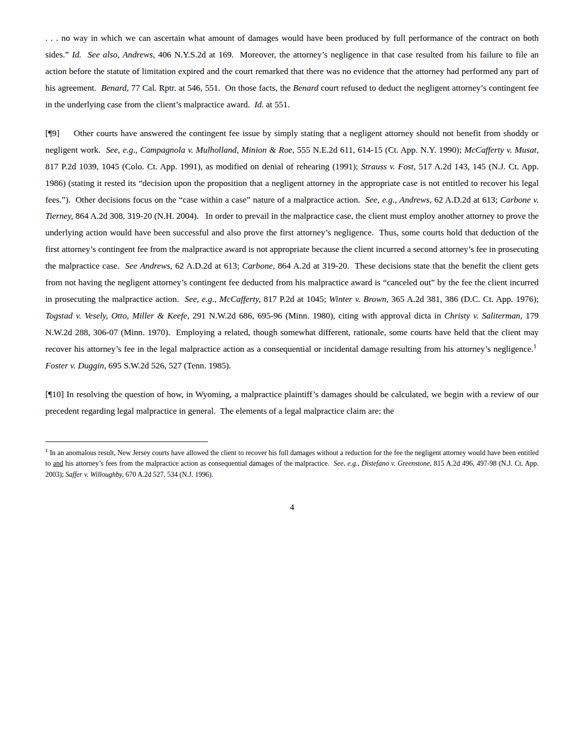. . . no way in which we can ascertain what amount of damages would have been produced by full performance of the contract on both sides.” Id. See also, Andrews, 406 N.Y.S.2d at 169. Moreover, the attorney’s negligence in that case resulted from his failure to file an action before the statute of limitation expired and the court remarked that there was no evidence that the attorney had performed any part of his agreement. Benard, 77 Cal. Rptr. at 546, 551. On those facts, the Benard court refused to deduct the negligent attorney’s contingent fee in the underlying case from the client’s malpractice award. Id. at 551.
[¶9] Other courts have answered the contingent fee issue by simply stating that a negligent attorney should not benefit from shoddy or negligent work. See, e.g., Campagnola v. Mulholland, Minion & Roe, 555 N.E.2d 611, 614-15 (Ct. App. N.Y. 1990); McCafferty v. Musat, 817 P.2d 1039, 1045 (Colo. Ct. App. 1991), as modified on denial of rehearing (1991); Strauss v. Fost, 517 A.2d 143, 145 (N.J. Ct. App. 1986) (stating it rested its “decision upon the proposition that a negligent attorney in the appropriate case is not entitled to recover his legal fees.”). Other decisions focus on the “case within a case” nature of a malpractice action. See, e.g., Andrews, 62 A.D.2d at 613; Carbone v. Tierney, 864 A.2d 308, 319-20 (N.H. 2004). In order to prevail in the malpractice case, the client must employ another attorney to prove the underlying action would have been successful and also prove the first attorney’s negligence. Thus, some courts hold that deduction of the first attorney’s contingent fee from the malpractice award is not appropriate because the client incurred a second attorney’s fee in prosecuting the malpractice case. See Andrews, 62 A.D.2d at 613; Carbone, 864 A.2d at 319-20. These decisions state that the benefit the client gets from not having the negligent attorney’s contingent fee deducted from his malpractice award is “canceled out” by the fee the client incurred in prosecuting the malpractice action. See, e.g., McCafferty, 817 P.2d at 1045; Winter v. Brown, 365 A.2d 381, 386 (D.C. Ct. App. 1976); Togstad v. Vesely, Otto, Miller & Keefe, 291 N.W.2d 686, 695-96 (Minn. 1980), citing with approval dicta in Christy v. Saliterman, 179 N.W.2d 288, 306-07 (Minn. 1970). Employing a related, though somewhat different, rationale, some courts have held that the client may recover his attorney’s fee in the legal malpractice action as a consequential or incidental damage resulting from his attorney’s negligence.1 Foster v. Duggin, 695 S.W.2d 526, 527 (Tenn. 1985).
[¶10] In resolving the question of how, in Wyoming, a malpractice plaintiff’s damages should be calculated, we begin with a review of our precedent regarding legal malpractice in general. The elements of a legal malpractice claim are: the
1 In an anomalous result, New Jersey courts have allowed the client to recover his full damages without a reduction for the fee the negligent attorney would have been entitled to and his attorney’s fees from the malpractice action as consequential damages of the malpractice. See, e.g., Distefano v. Greenstone, 815 A.2d 496, 497-98 (N.J. Ct. App. 2003); Saffer v. Willoughby, 670 A.2d 527, 534 (N.J. 1996).
4